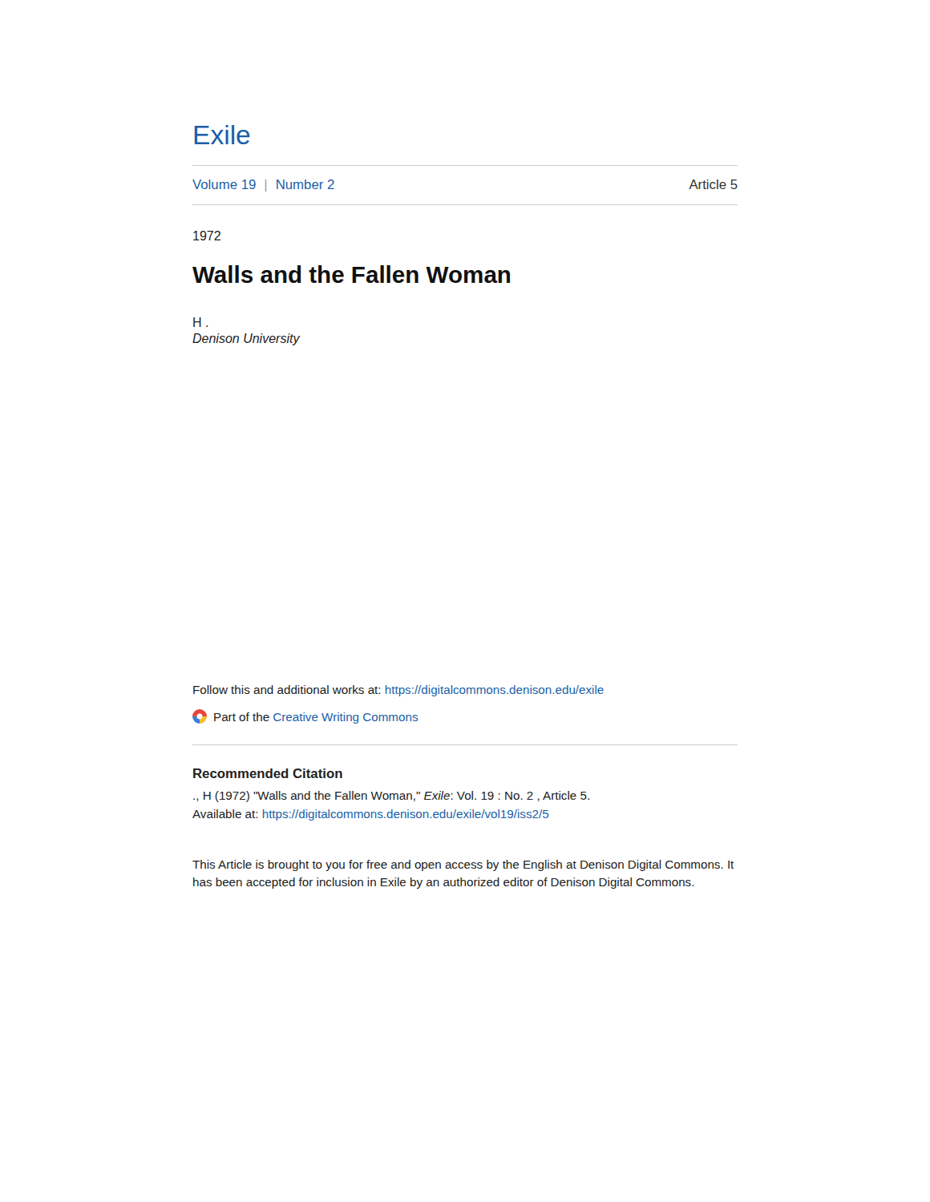Exile
Volume 19|Number 2
Article 5
1972
Walls and the Fallen Woman
H .
Denison University
Follow this and additional works at: https://digitalcommons.denison.edu/exile
Part of the Creative Writing Commons
Recommended Citation
., H (1972) "Walls and the Fallen Woman," Exile: Vol. 19 : No. 2 , Article 5.
Available at: https://digitalcommons.denison.edu/exile/vol19/iss2/5
This Article is brought to you for free and open access by the English at Denison Digital Commons. It has been accepted for inclusion in Exile by an authorized editor of Denison Digital Commons.